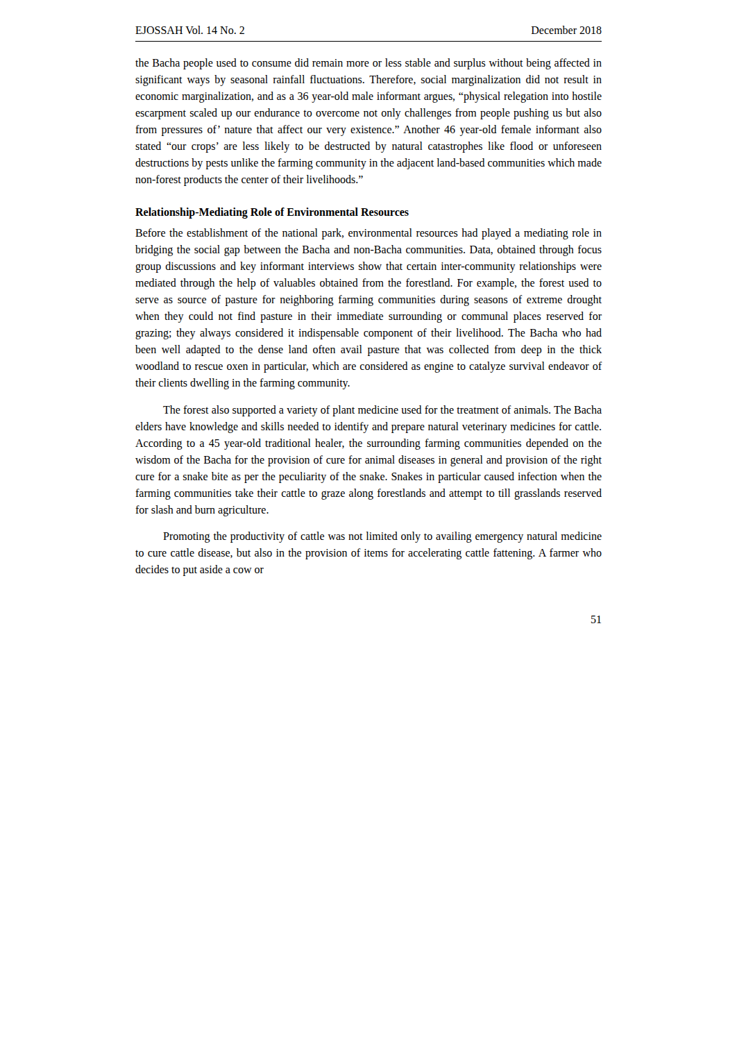EJOSSAH Vol. 14 No. 2 December 2018
the Bacha people used to consume did remain more or less stable and surplus without being affected in significant ways by seasonal rainfall fluctuations. Therefore, social marginalization did not result in economic marginalization, and as a 36 year-old male informant argues, “physical relegation into hostile escarpment scaled up our endurance to overcome not only challenges from people pushing us but also from pressures of’ nature that affect our very existence.” Another 46 year-old female informant also stated “our crops’ are less likely to be destructed by natural catastrophes like flood or unforeseen destructions by pests unlike the farming community in the adjacent land-based communities which made non-forest products the center of their livelihoods.”
Relationship-Mediating Role of Environmental Resources
Before the establishment of the national park, environmental resources had played a mediating role in bridging the social gap between the Bacha and non-Bacha communities. Data, obtained through focus group discussions and key informant interviews show that certain inter-community relationships were mediated through the help of valuables obtained from the forestland. For example, the forest used to serve as source of pasture for neighboring farming communities during seasons of extreme drought when they could not find pasture in their immediate surrounding or communal places reserved for grazing; they always considered it indispensable component of their livelihood. The Bacha who had been well adapted to the dense land often avail pasture that was collected from deep in the thick woodland to rescue oxen in particular, which are considered as engine to catalyze survival endeavor of their clients dwelling in the farming community.
The forest also supported a variety of plant medicine used for the treatment of animals. The Bacha elders have knowledge and skills needed to identify and prepare natural veterinary medicines for cattle. According to a 45 year-old traditional healer, the surrounding farming communities depended on the wisdom of the Bacha for the provision of cure for animal diseases in general and provision of the right cure for a snake bite as per the peculiarity of the snake. Snakes in particular caused infection when the farming communities take their cattle to graze along forestlands and attempt to till grasslands reserved for slash and burn agriculture.
Promoting the productivity of cattle was not limited only to availing emergency natural medicine to cure cattle disease, but also in the provision of items for accelerating cattle fattening. A farmer who decides to put aside a cow or
51